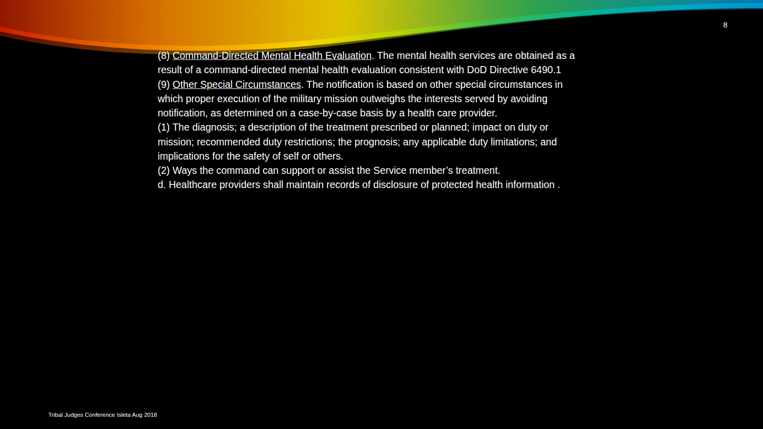8
(8) Command-Directed Mental Health Evaluation. The mental health services are obtained as a result of a command-directed mental health evaluation consistent with DoD Directive 6490.1
(9) Other Special Circumstances. The notification is based on other special circumstances in which proper execution of the military mission outweighs the interests served by avoiding notification, as determined on a case-by-case basis by a health care provider.
(1) The diagnosis; a description of the treatment prescribed or planned; impact on duty or mission; recommended duty restrictions; the prognosis; any applicable duty limitations; and implications for the safety of self or others.
(2) Ways the command can support or assist the Service member’s treatment.
d. Healthcare providers shall maintain records of disclosure of protected health information .
Tribal Judges Conference Isleta Aug 2018